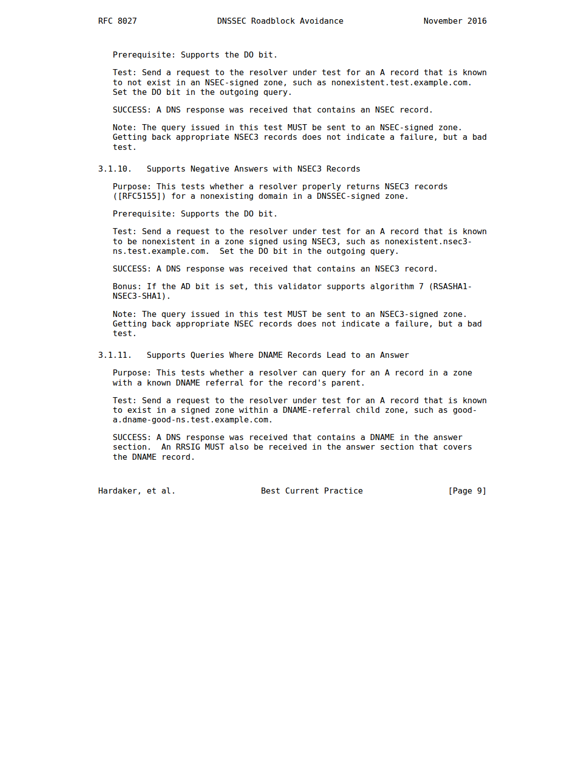RFC 8027 DNSSEC Roadblock Avoidance November 2016
Prerequisite: Supports the DO bit.
Test: Send a request to the resolver under test for an A record that is known to not exist in an NSEC-signed zone, such as nonexistent.test.example.com. Set the DO bit in the outgoing query.
SUCCESS: A DNS response was received that contains an NSEC record.
Note: The query issued in this test MUST be sent to an NSEC-signed zone. Getting back appropriate NSEC3 records does not indicate a failure, but a bad test.
3.1.10. Supports Negative Answers with NSEC3 Records
Purpose: This tests whether a resolver properly returns NSEC3 records ([RFC5155]) for a nonexisting domain in a DNSSEC-signed zone.
Prerequisite: Supports the DO bit.
Test: Send a request to the resolver under test for an A record that is known to be nonexistent in a zone signed using NSEC3, such as nonexistent.nsec3-ns.test.example.com. Set the DO bit in the outgoing query.
SUCCESS: A DNS response was received that contains an NSEC3 record.
Bonus: If the AD bit is set, this validator supports algorithm 7 (RSASHA1-NSEC3-SHA1).
Note: The query issued in this test MUST be sent to an NSEC3-signed zone. Getting back appropriate NSEC records does not indicate a failure, but a bad test.
3.1.11. Supports Queries Where DNAME Records Lead to an Answer
Purpose: This tests whether a resolver can query for an A record in a zone with a known DNAME referral for the record's parent.
Test: Send a request to the resolver under test for an A record that is known to exist in a signed zone within a DNAME-referral child zone, such as good-a.dname-good-ns.test.example.com.
SUCCESS: A DNS response was received that contains a DNAME in the answer section. An RRSIG MUST also be received in the answer section that covers the DNAME record.
Hardaker, et al. Best Current Practice [Page 9]